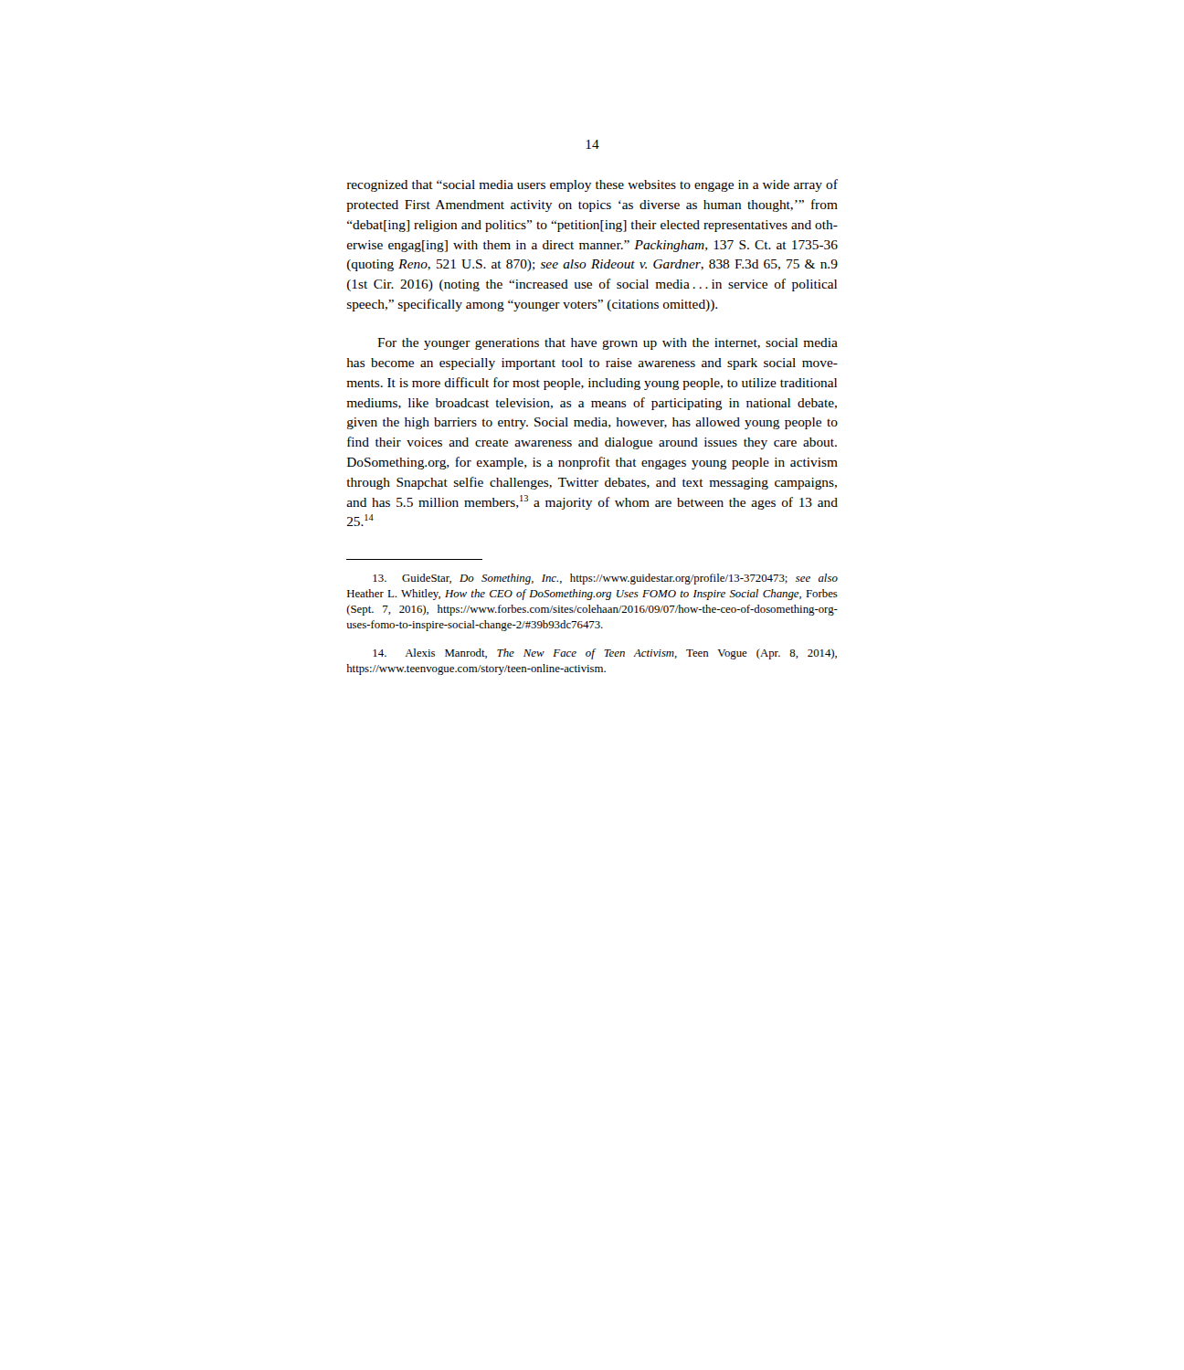14
recognized that “social media users employ these websites to engage in a wide array of protected First Amendment activity on topics ‘as diverse as human thought,’” from “debat[ing] religion and politics” to “petition[ing] their elected representatives and otherwise engag[ing] with them in a direct manner.” Packingham, 137 S. Ct. at 1735-36 (quoting Reno, 521 U.S. at 870); see also Rideout v. Gardner, 838 F.3d 65, 75 & n.9 (1st Cir. 2016) (noting the “increased use of social media . . . in service of political speech,” specifically among “younger voters” (citations omitted)).
For the younger generations that have grown up with the internet, social media has become an especially important tool to raise awareness and spark social movements. It is more difficult for most people, including young people, to utilize traditional mediums, like broadcast television, as a means of participating in national debate, given the high barriers to entry. Social media, however, has allowed young people to find their voices and create awareness and dialogue around issues they care about. DoSomething.org, for example, is a nonprofit that engages young people in activism through Snapchat selfie challenges, Twitter debates, and text messaging campaigns, and has 5.5 million members,13 a majority of whom are between the ages of 13 and 25.14
13. GuideStar, Do Something, Inc., https://www.guidestar.org/profile/13-3720473; see also Heather L. Whitley, How the CEO of DoSomething.org Uses FOMO to Inspire Social Change, Forbes (Sept. 7, 2016), https://www.forbes.com/sites/colehaan/2016/09/07/how-the-ceo-of-dosomething-org-uses-fomo-to-inspire-social-change-2/#39b93dc76473.
14. Alexis Manrodt, The New Face of Teen Activism, Teen Vogue (Apr. 8, 2014), https://www.teenvogue.com/story/teen-online-activism.